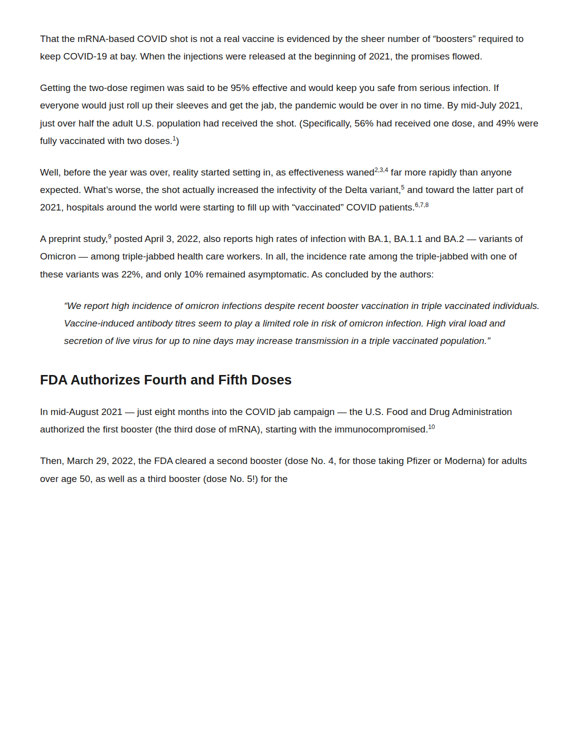That the mRNA-based COVID shot is not a real vaccine is evidenced by the sheer number of “boosters” required to keep COVID-19 at bay. When the injections were released at the beginning of 2021, the promises flowed.
Getting the two-dose regimen was said to be 95% effective and would keep you safe from serious infection. If everyone would just roll up their sleeves and get the jab, the pandemic would be over in no time. By mid-July 2021, just over half the adult U.S. population had received the shot. (Specifically, 56% had received one dose, and 49% were fully vaccinated with two doses.1)
Well, before the year was over, reality started setting in, as effectiveness waned2,3,4 far more rapidly than anyone expected. What’s worse, the shot actually increased the infectivity of the Delta variant,5 and toward the latter part of 2021, hospitals around the world were starting to fill up with “vaccinated” COVID patients.6,7,8
A preprint study,9 posted April 3, 2022, also reports high rates of infection with BA.1, BA.1.1 and BA.2 — variants of Omicron — among triple-jabbed health care workers. In all, the incidence rate among the triple-jabbed with one of these variants was 22%, and only 10% remained asymptomatic. As concluded by the authors:
“We report high incidence of omicron infections despite recent booster vaccination in triple vaccinated individuals. Vaccine-induced antibody titres seem to play a limited role in risk of omicron infection. High viral load and secretion of live virus for up to nine days may increase transmission in a triple vaccinated population.”
FDA Authorizes Fourth and Fifth Doses
In mid-August 2021 — just eight months into the COVID jab campaign — the U.S. Food and Drug Administration authorized the first booster (the third dose of mRNA), starting with the immunocompromised.10
Then, March 29, 2022, the FDA cleared a second booster (dose No. 4, for those taking Pfizer or Moderna) for adults over age 50, as well as a third booster (dose No. 5!) for the